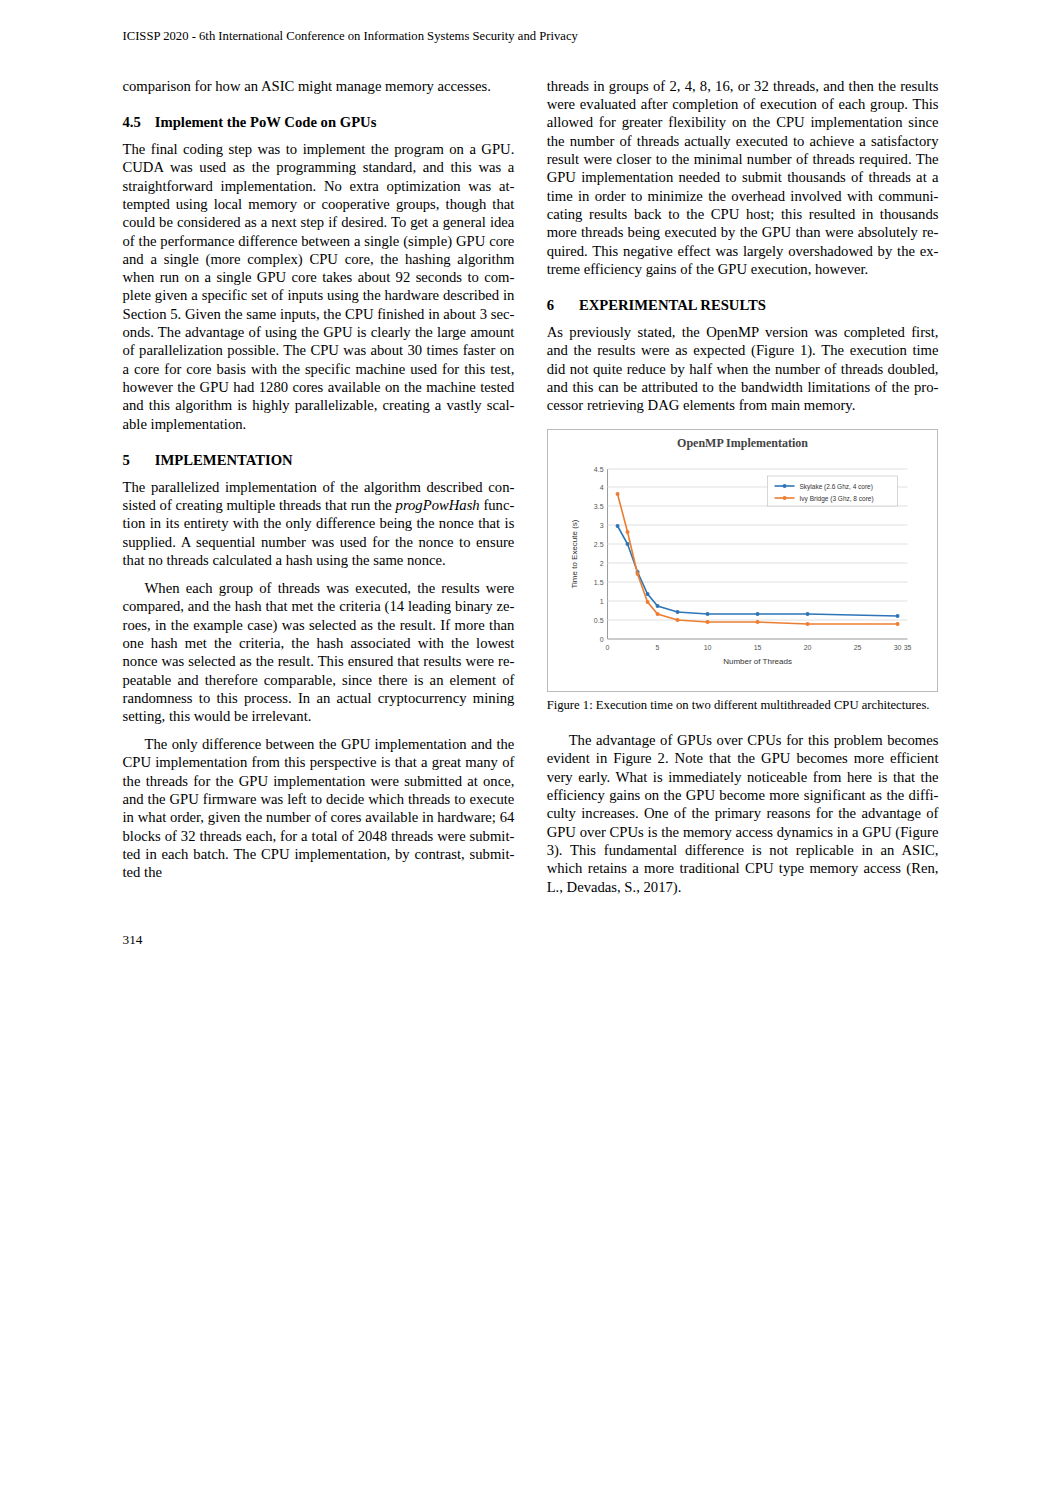ICISSP 2020 - 6th International Conference on Information Systems Security and Privacy
comparison for how an ASIC might manage memory accesses.
4.5 Implement the PoW Code on GPUs
The final coding step was to implement the program on a GPU. CUDA was used as the programming standard, and this was a straightforward implementation. No extra optimization was attempted using local memory or cooperative groups, though that could be considered as a next step if desired. To get a general idea of the performance difference between a single (simple) GPU core and a single (more complex) CPU core, the hashing algorithm when run on a single GPU core takes about 92 seconds to complete given a specific set of inputs using the hardware described in Section 5. Given the same inputs, the CPU finished in about 3 seconds. The advantage of using the GPU is clearly the large amount of parallelization possible. The CPU was about 30 times faster on a core for core basis with the specific machine used for this test, however the GPU had 1280 cores available on the machine tested and this algorithm is highly parallelizable, creating a vastly scalable implementation.
5 IMPLEMENTATION
The parallelized implementation of the algorithm described consisted of creating multiple threads that run the progPowHash function in its entirety with the only difference being the nonce that is supplied. A sequential number was used for the nonce to ensure that no threads calculated a hash using the same nonce.
When each group of threads was executed, the results were compared, and the hash that met the criteria (14 leading binary zeroes, in the example case) was selected as the result. If more than one hash met the criteria, the hash associated with the lowest nonce was selected as the result. This ensured that results were repeatable and therefore comparable, since there is an element of randomness to this process. In an actual cryptocurrency mining setting, this would be irrelevant.
The only difference between the GPU implementation and the CPU implementation from this perspective is that a great many of the threads for the GPU implementation were submitted at once, and the GPU firmware was left to decide which threads to execute in what order, given the number of cores available in hardware; 64 blocks of 32 threads each, for a total of 2048 threads were submitted in each batch. The CPU implementation, by contrast, submitted the
threads in groups of 2, 4, 8, 16, or 32 threads, and then the results were evaluated after completion of execution of each group. This allowed for greater flexibility on the CPU implementation since the number of threads actually executed to achieve a satisfactory result were closer to the minimal number of threads required. The GPU implementation needed to submit thousands of threads at a time in order to minimize the overhead involved with communicating results back to the CPU host; this resulted in thousands more threads being executed by the GPU than were absolutely required. This negative effect was largely overshadowed by the extreme efficiency gains of the GPU execution, however.
6 EXPERIMENTAL RESULTS
As previously stated, the OpenMP version was completed first, and the results were as expected (Figure 1). The execution time did not quite reduce by half when the number of threads doubled, and this can be attributed to the bandwidth limitations of the processor retrieving DAG elements from main memory.
OpenMP Implementation
0 0.5 1 1.5 2 2.5 3 3.5 4 4.5 0 5 10 15 20 25 30 35 Number of Threads Time to Execute (s) Skylake (2.6 Ghz, 4 core) Ivy Bridge (3 Ghz, 8 core)
Figure 1: Execution time on two different multithreaded CPU architectures.
The advantage of GPUs over CPUs for this problem becomes evident in Figure 2. Note that the GPU becomes more efficient very early. What is immediately noticeable from here is that the efficiency gains on the GPU become more significant as the difficulty increases. One of the primary reasons for the advantage of GPU over CPUs is the memory access dynamics in a GPU (Figure 3). This fundamental difference is not replicable in an ASIC, which retains a more traditional CPU type memory access (Ren, L., Devadas, S., 2017).
314